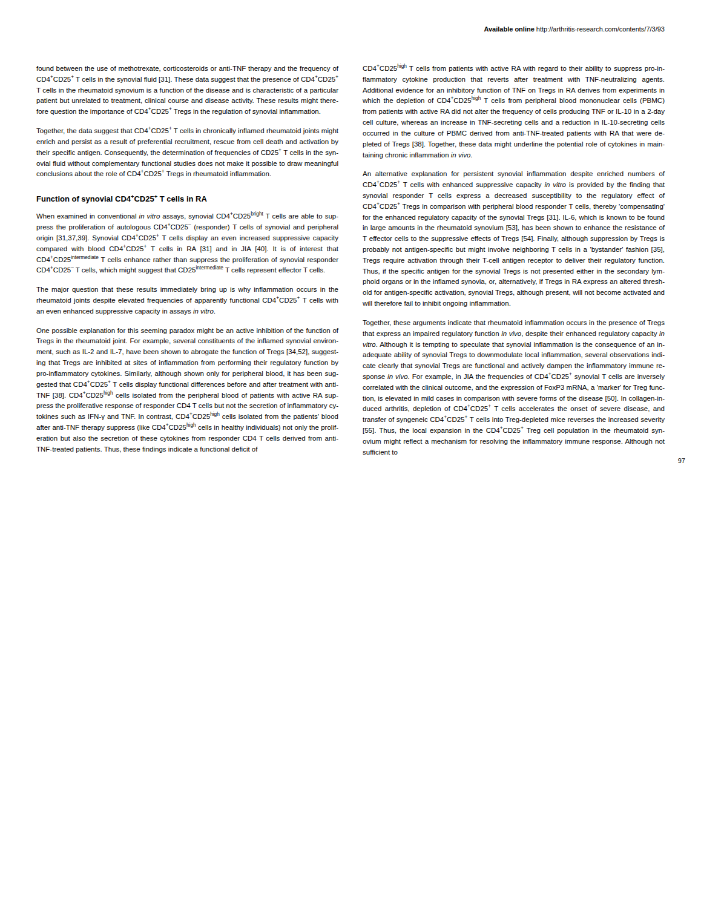Available online http://arthritis-research.com/contents/7/3/93
found between the use of methotrexate, corticosteroids or anti-TNF therapy and the frequency of CD4+CD25+ T cells in the synovial fluid [31]. These data suggest that the presence of CD4+CD25+ T cells in the rheumatoid synovium is a function of the disease and is characteristic of a particular patient but unrelated to treatment, clinical course and disease activity. These results might therefore question the importance of CD4+CD25+ Tregs in the regulation of synovial inflammation.
Together, the data suggest that CD4+CD25+ T cells in chronically inflamed rheumatoid joints might enrich and persist as a result of preferential recruitment, rescue from cell death and activation by their specific antigen. Consequently, the determination of frequencies of CD25+ T cells in the synovial fluid without complementary functional studies does not make it possible to draw meaningful conclusions about the role of CD4+CD25+ Tregs in rheumatoid inflammation.
Function of synovial CD4+CD25+ T cells in RA
When examined in conventional in vitro assays, synovial CD4+CD25bright T cells are able to suppress the proliferation of autologous CD4+CD25– (responder) T cells of synovial and peripheral origin [31,37,39]. Synovial CD4+CD25+ T cells display an even increased suppressive capacity compared with blood CD4+CD25+ T cells in RA [31] and in JIA [40]. It is of interest that CD4+CD25intermediate T cells enhance rather than suppress the proliferation of synovial responder CD4+CD25– T cells, which might suggest that CD25intermediate T cells represent effector T cells.
The major question that these results immediately bring up is why inflammation occurs in the rheumatoid joints despite elevated frequencies of apparently functional CD4+CD25+ T cells with an even enhanced suppressive capacity in assays in vitro.
One possible explanation for this seeming paradox might be an active inhibition of the function of Tregs in the rheumatoid joint. For example, several constituents of the inflamed synovial environment, such as IL-2 and IL-7, have been shown to abrogate the function of Tregs [34,52], suggesting that Tregs are inhibited at sites of inflammation from performing their regulatory function by pro-inflammatory cytokines. Similarly, although shown only for peripheral blood, it has been suggested that CD4+CD25+ T cells display functional differences before and after treatment with anti-TNF [38]. CD4+CD25high cells isolated from the peripheral blood of patients with active RA suppress the proliferative response of responder CD4 T cells but not the secretion of inflammatory cytokines such as IFN-γ and TNF. In contrast, CD4+CD25high cells isolated from the patients' blood after anti-TNF therapy suppress (like CD4+CD25high cells in healthy individuals) not only the proliferation but also the secretion of these cytokines from responder CD4 T cells derived from anti-TNF-treated patients. Thus, these findings indicate a functional deficit of
CD4+CD25high T cells from patients with active RA with regard to their ability to suppress pro-inflammatory cytokine production that reverts after treatment with TNF-neutralizing agents. Additional evidence for an inhibitory function of TNF on Tregs in RA derives from experiments in which the depletion of CD4+CD25high T cells from peripheral blood mononuclear cells (PBMC) from patients with active RA did not alter the frequency of cells producing TNF or IL-10 in a 2-day cell culture, whereas an increase in TNF-secreting cells and a reduction in IL-10-secreting cells occurred in the culture of PBMC derived from anti-TNF-treated patients with RA that were depleted of Tregs [38]. Together, these data might underline the potential role of cytokines in maintaining chronic inflammation in vivo.
An alternative explanation for persistent synovial inflammation despite enriched numbers of CD4+CD25+ T cells with enhanced suppressive capacity in vitro is provided by the finding that synovial responder T cells express a decreased susceptibility to the regulatory effect of CD4+CD25+ Tregs in comparison with peripheral blood responder T cells, thereby 'compensating' for the enhanced regulatory capacity of the synovial Tregs [31]. IL-6, which is known to be found in large amounts in the rheumatoid synovium [53], has been shown to enhance the resistance of T effector cells to the suppressive effects of Tregs [54]. Finally, although suppression by Tregs is probably not antigen-specific but might involve neighboring T cells in a 'bystander' fashion [35], Tregs require activation through their T-cell antigen receptor to deliver their regulatory function. Thus, if the specific antigen for the synovial Tregs is not presented either in the secondary lymphoid organs or in the inflamed synovia, or, alternatively, if Tregs in RA express an altered threshold for antigen-specific activation, synovial Tregs, although present, will not become activated and will therefore fail to inhibit ongoing inflammation.
Together, these arguments indicate that rheumatoid inflammation occurs in the presence of Tregs that express an impaired regulatory function in vivo, despite their enhanced regulatory capacity in vitro. Although it is tempting to speculate that synovial inflammation is the consequence of an inadequate ability of synovial Tregs to downmodulate local inflammation, several observations indicate clearly that synovial Tregs are functional and actively dampen the inflammatory immune response in vivo. For example, in JIA the frequencies of CD4+CD25+ synovial T cells are inversely correlated with the clinical outcome, and the expression of FoxP3 mRNA, a 'marker' for Treg function, is elevated in mild cases in comparison with severe forms of the disease [50]. In collagen-induced arthritis, depletion of CD4+CD25+ T cells accelerates the onset of severe disease, and transfer of syngeneic CD4+CD25+ T cells into Treg-depleted mice reverses the increased severity [55]. Thus, the local expansion in the CD4+CD25+ Treg cell population in the rheumatoid synovium might reflect a mechanism for resolving the inflammatory immune response. Although not sufficient to
97